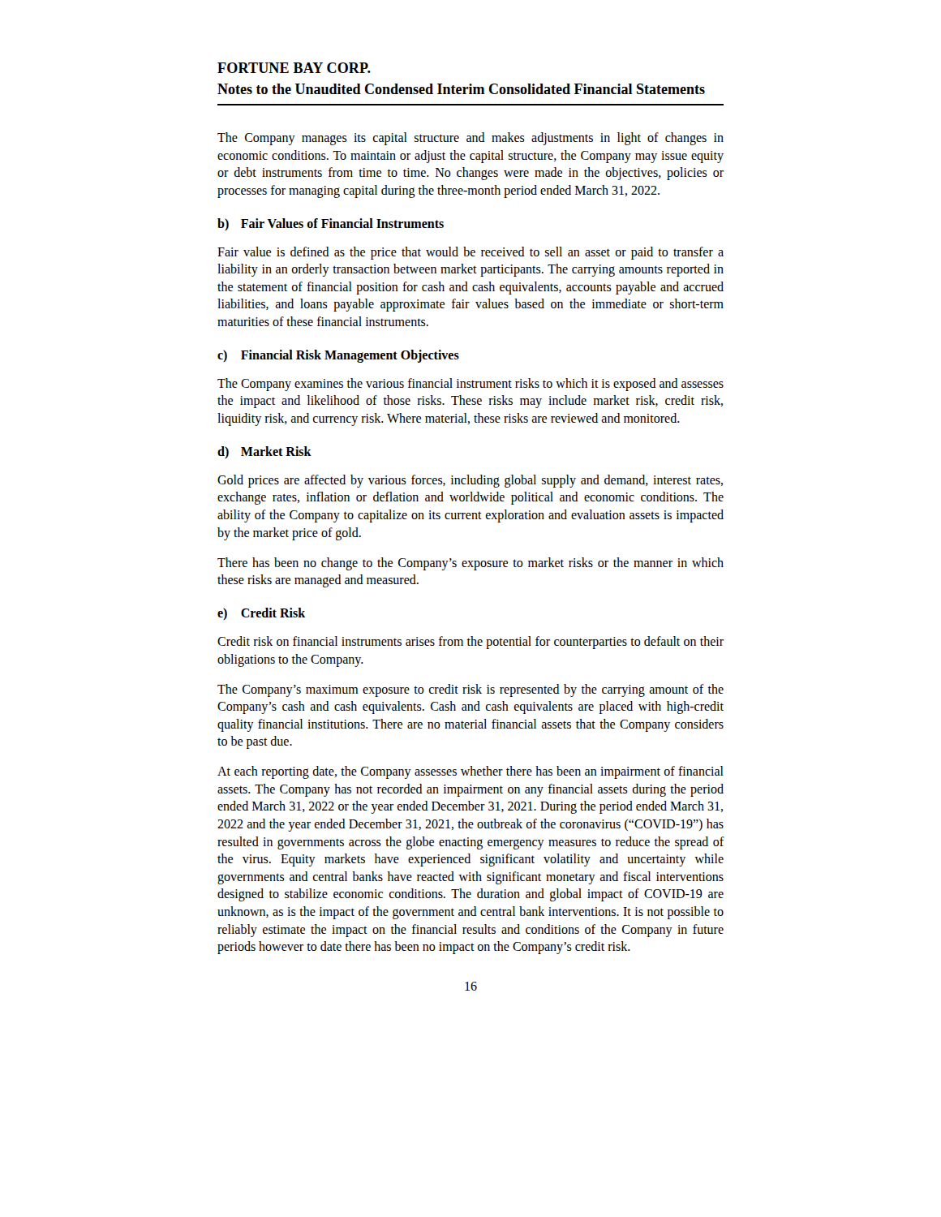FORTUNE BAY CORP.
Notes to the Unaudited Condensed Interim Consolidated Financial Statements
The Company manages its capital structure and makes adjustments in light of changes in economic conditions. To maintain or adjust the capital structure, the Company may issue equity or debt instruments from time to time. No changes were made in the objectives, policies or processes for managing capital during the three-month period ended March 31, 2022.
b) Fair Values of Financial Instruments
Fair value is defined as the price that would be received to sell an asset or paid to transfer a liability in an orderly transaction between market participants. The carrying amounts reported in the statement of financial position for cash and cash equivalents, accounts payable and accrued liabilities, and loans payable approximate fair values based on the immediate or short-term maturities of these financial instruments.
c) Financial Risk Management Objectives
The Company examines the various financial instrument risks to which it is exposed and assesses the impact and likelihood of those risks. These risks may include market risk, credit risk, liquidity risk, and currency risk. Where material, these risks are reviewed and monitored.
d) Market Risk
Gold prices are affected by various forces, including global supply and demand, interest rates, exchange rates, inflation or deflation and worldwide political and economic conditions. The ability of the Company to capitalize on its current exploration and evaluation assets is impacted by the market price of gold.
There has been no change to the Company’s exposure to market risks or the manner in which these risks are managed and measured.
e) Credit Risk
Credit risk on financial instruments arises from the potential for counterparties to default on their obligations to the Company.
The Company’s maximum exposure to credit risk is represented by the carrying amount of the Company’s cash and cash equivalents. Cash and cash equivalents are placed with high-credit quality financial institutions. There are no material financial assets that the Company considers to be past due.
At each reporting date, the Company assesses whether there has been an impairment of financial assets. The Company has not recorded an impairment on any financial assets during the period ended March 31, 2022 or the year ended December 31, 2021. During the period ended March 31, 2022 and the year ended December 31, 2021, the outbreak of the coronavirus (“COVID-19”) has resulted in governments across the globe enacting emergency measures to reduce the spread of the virus. Equity markets have experienced significant volatility and uncertainty while governments and central banks have reacted with significant monetary and fiscal interventions designed to stabilize economic conditions. The duration and global impact of COVID-19 are unknown, as is the impact of the government and central bank interventions. It is not possible to reliably estimate the impact on the financial results and conditions of the Company in future periods however to date there has been no impact on the Company’s credit risk.
16